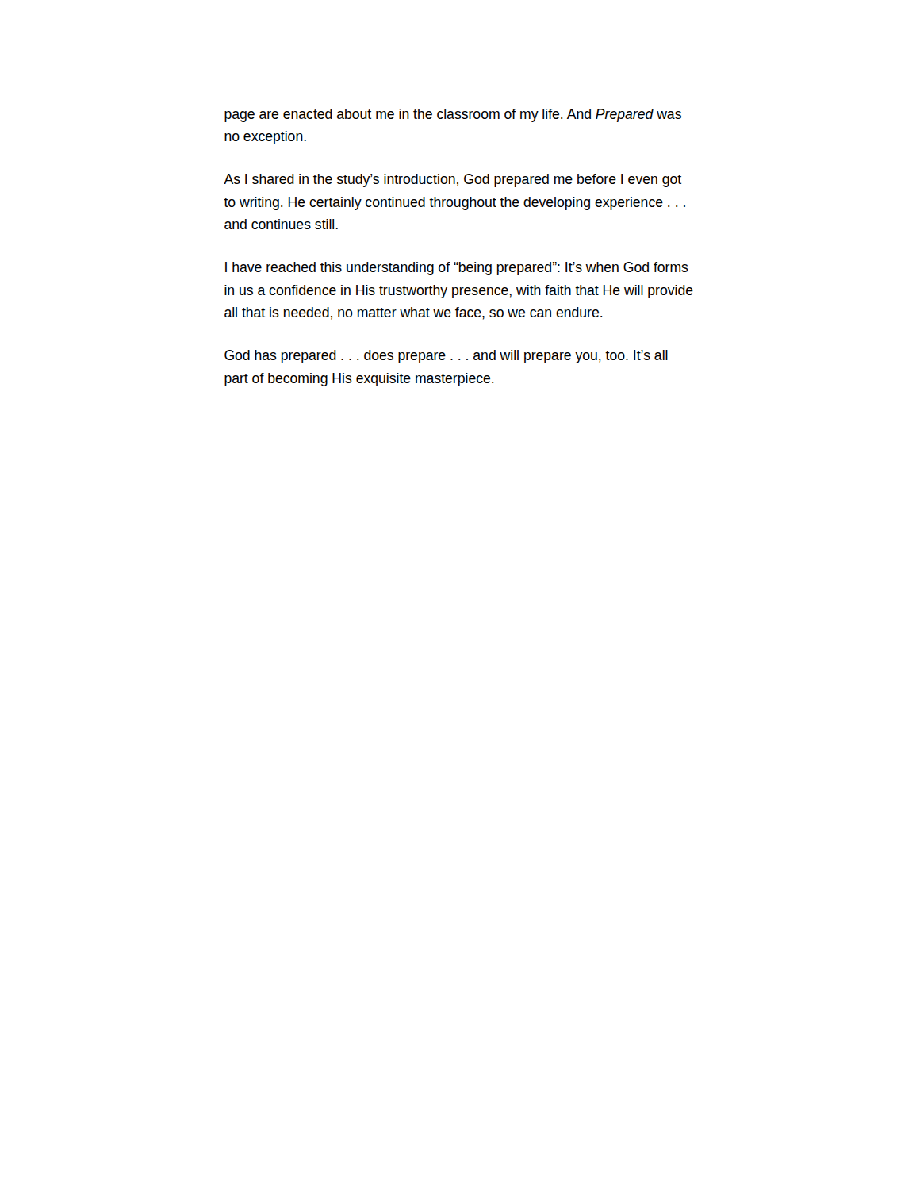page are enacted about me in the classroom of my life. And Prepared was no exception.
As I shared in the study’s introduction, God prepared me before I even got to writing. He certainly continued throughout the developing experience . . . and continues still.
I have reached this understanding of “being prepared”: It’s when God forms in us a confidence in His trustworthy presence, with faith that He will provide all that is needed, no matter what we face, so we can endure.
God has prepared . . . does prepare . . . and will prepare you, too. It’s all part of becoming His exquisite masterpiece.